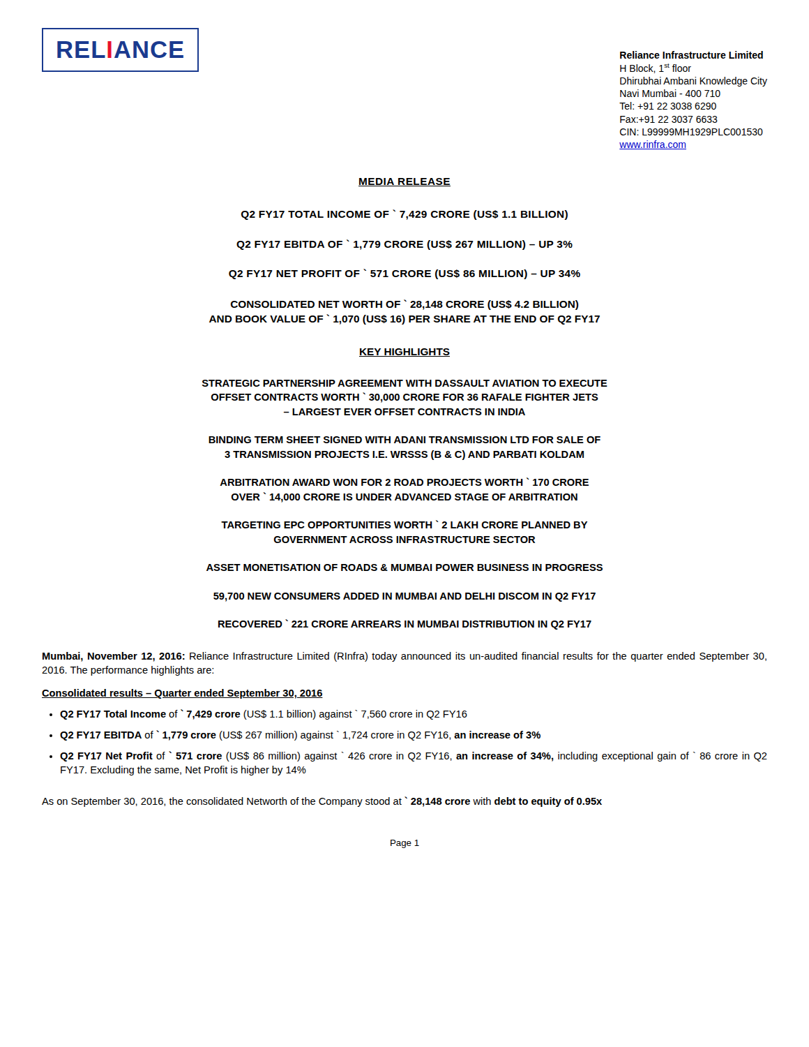RELIANCE
Reliance Infrastructure Limited
H Block, 1st floor
Dhirubhai Ambani Knowledge City
Navi Mumbai - 400 710
Tel: +91 22 3038 6290
Fax:+91 22 3037 6633
CIN: L99999MH1929PLC001530
www.rinfra.com
MEDIA RELEASE
Q2 FY17 TOTAL INCOME OF ` 7,429 CRORE (US$ 1.1 BILLION)
Q2 FY17 EBITDA OF ` 1,779 CRORE (US$ 267 MILLION) – UP 3%
Q2 FY17 NET PROFIT OF ` 571 CRORE (US$ 86 MILLION) – UP 34%
CONSOLIDATED NET WORTH OF ` 28,148 CRORE (US$ 4.2 BILLION)
AND BOOK VALUE OF ` 1,070 (US$ 16) PER SHARE AT THE END OF Q2 FY17
KEY HIGHLIGHTS
STRATEGIC PARTNERSHIP AGREEMENT WITH DASSAULT AVIATION TO EXECUTE
OFFSET CONTRACTS WORTH ` 30,000 CRORE FOR 36 RAFALE FIGHTER JETS
– LARGEST EVER OFFSET CONTRACTS IN INDIA
BINDING TERM SHEET SIGNED WITH ADANI TRANSMISSION LTD FOR SALE OF
3 TRANSMISSION PROJECTS I.E. WRSSS (B & C) AND PARBATI KOLDAM
ARBITRATION AWARD WON FOR 2 ROAD PROJECTS WORTH ` 170 CRORE
OVER ` 14,000 CRORE IS UNDER ADVANCED STAGE OF ARBITRATION
TARGETING EPC OPPORTUNITIES WORTH ` 2 LAKH CRORE PLANNED BY
GOVERNMENT ACROSS INFRASTRUCTURE SECTOR
ASSET MONETISATION OF ROADS & MUMBAI POWER BUSINESS IN PROGRESS
59,700 NEW CONSUMERS ADDED IN MUMBAI AND DELHI DISCOM IN Q2 FY17
RECOVERED ` 221 CRORE ARREARS IN MUMBAI DISTRIBUTION IN Q2 FY17
Mumbai, November 12, 2016: Reliance Infrastructure Limited (RInfra) today announced its un-audited financial results for the quarter ended September 30, 2016. The performance highlights are:
Consolidated results – Quarter ended September 30, 2016
Q2 FY17 Total Income of ` 7,429 crore (US$ 1.1 billion) against ` 7,560 crore in Q2 FY16
Q2 FY17 EBITDA of ` 1,779 crore (US$ 267 million) against ` 1,724 crore in Q2 FY16, an increase of 3%
Q2 FY17 Net Profit of ` 571 crore (US$ 86 million) against ` 426 crore in Q2 FY16, an increase of 34%, including exceptional gain of ` 86 crore in Q2 FY17. Excluding the same, Net Profit is higher by 14%
As on September 30, 2016, the consolidated Networth of the Company stood at ` 28,148 crore with debt to equity of 0.95x
Page 1